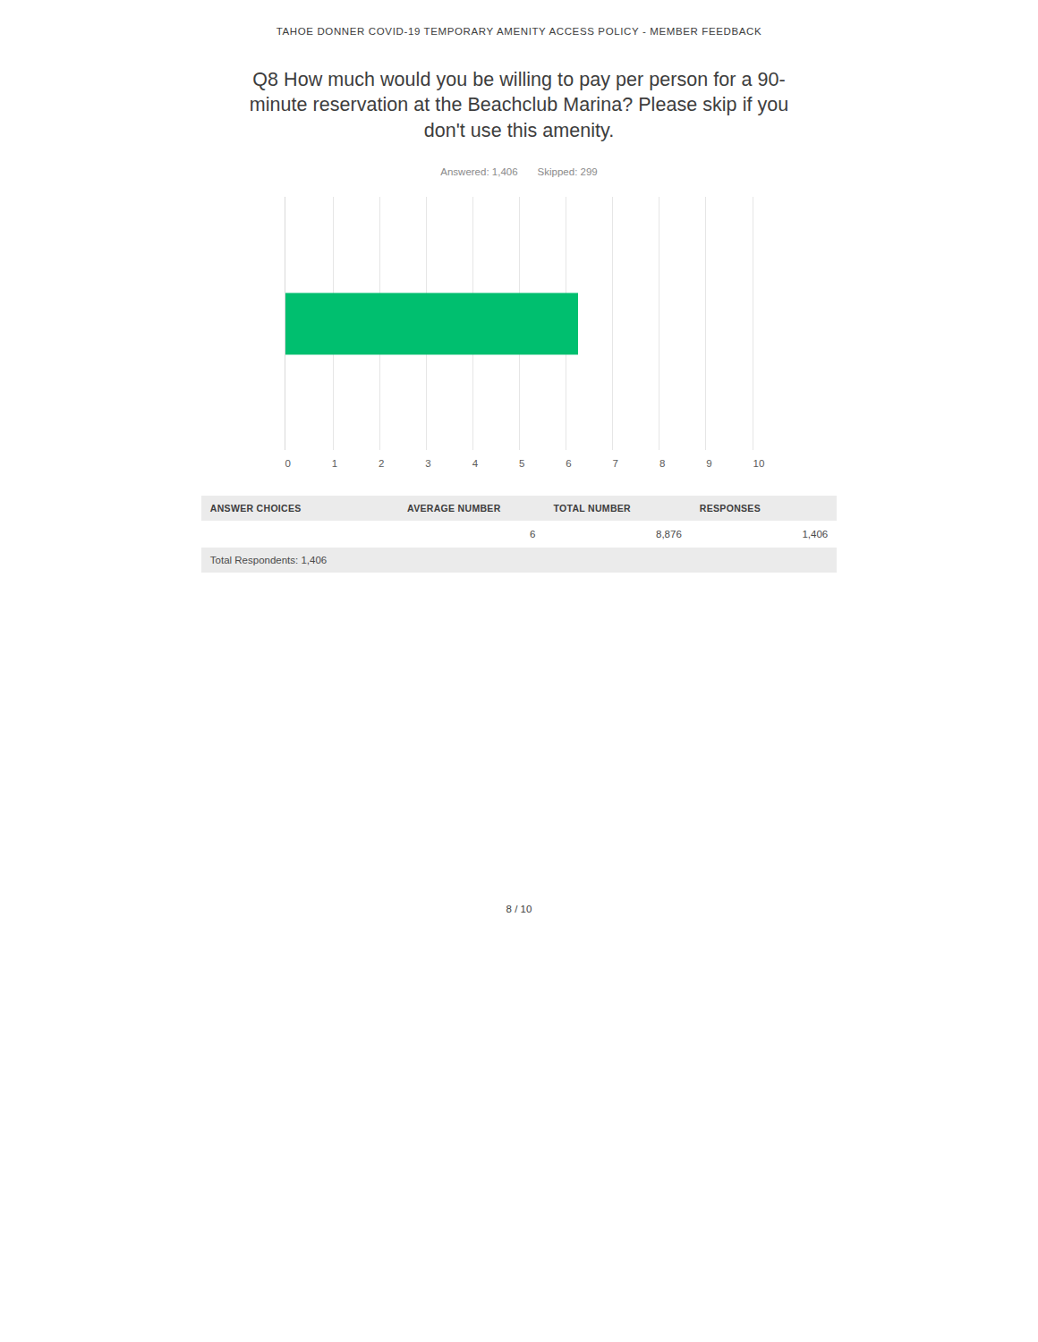TAHOE DONNER COVID-19 TEMPORARY AMENITY ACCESS POLICY - MEMBER FEEDBACK
Q8 How much would you be willing to pay per person for a 90-minute reservation at the Beachclub Marina? Please skip if you don't use this amenity.
Answered: 1,406 Skipped: 299
012345678910
| ANSWER CHOICES | AVERAGE NUMBER | TOTAL NUMBER | RESPONSES |
| --- | --- | --- | --- |
| | 6 | 8,876 | 1,406 |
| Total Respondents: 1,406 | | | |
8 / 10